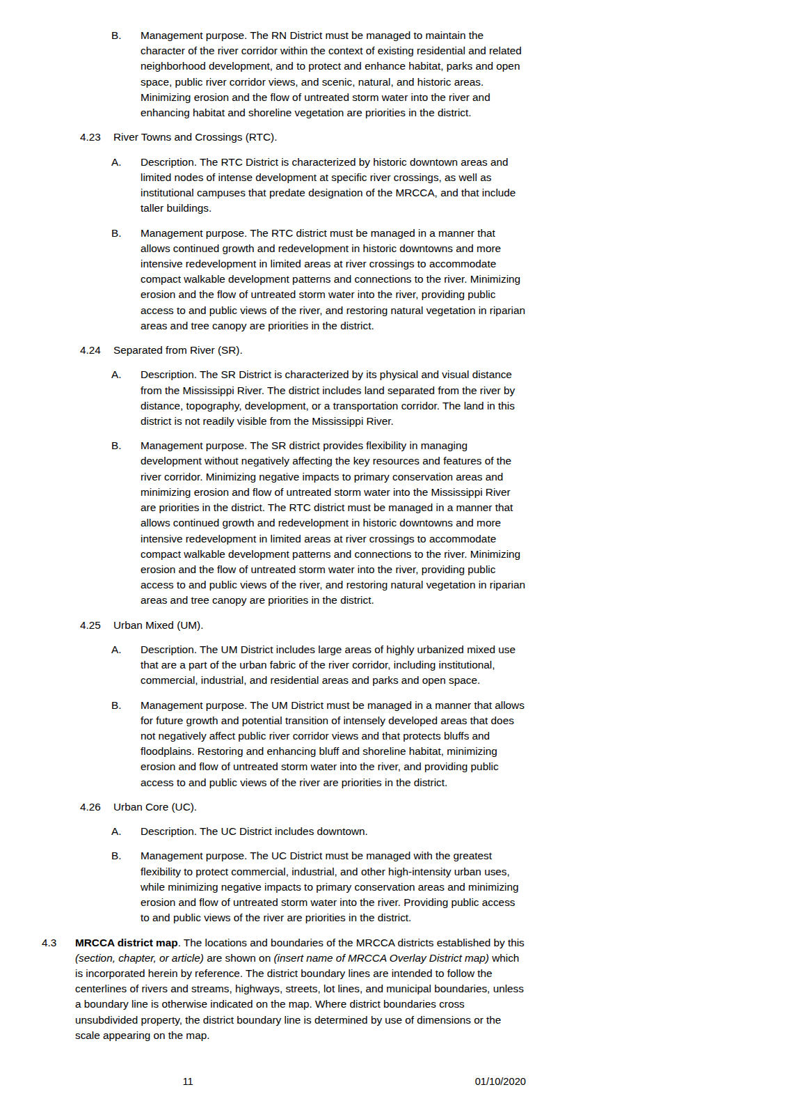B.
Management purpose. The RN District must be managed to maintain the character of the river corridor within the context of existing residential and related neighborhood development, and to protect and enhance habitat, parks and open space, public river corridor views, and scenic, natural, and historic areas. Minimizing erosion and the flow of untreated storm water into the river and enhancing habitat and shoreline vegetation are priorities in the district.
4.23
River Towns and Crossings (RTC).
A.
Description. The RTC District is characterized by historic downtown areas and limited nodes of intense development at specific river crossings, as well as institutional campuses that predate designation of the MRCCA, and that include taller buildings.
B.
Management purpose. The RTC district must be managed in a manner that allows continued growth and redevelopment in historic downtowns and more intensive redevelopment in limited areas at river crossings to accommodate compact walkable development patterns and connections to the river. Minimizing erosion and the flow of untreated storm water into the river, providing public access to and public views of the river, and restoring natural vegetation in riparian areas and tree canopy are priorities in the district.
4.24
Separated from River (SR).
A.
Description. The SR District is characterized by its physical and visual distance from the Mississippi River. The district includes land separated from the river by distance, topography, development, or a transportation corridor. The land in this district is not readily visible from the Mississippi River.
B.
Management purpose. The SR district provides flexibility in managing development without negatively affecting the key resources and features of the river corridor. Minimizing negative impacts to primary conservation areas and minimizing erosion and flow of untreated storm water into the Mississippi River are priorities in the district. The RTC district must be managed in a manner that allows continued growth and redevelopment in historic downtowns and more intensive redevelopment in limited areas at river crossings to accommodate compact walkable development patterns and connections to the river. Minimizing erosion and the flow of untreated storm water into the river, providing public access to and public views of the river, and restoring natural vegetation in riparian areas and tree canopy are priorities in the district.
4.25
Urban Mixed (UM).
A.
Description. The UM District includes large areas of highly urbanized mixed use that are a part of the urban fabric of the river corridor, including institutional, commercial, industrial, and residential areas and parks and open space.
B.
Management purpose. The UM District must be managed in a manner that allows for future growth and potential transition of intensely developed areas that does not negatively affect public river corridor views and that protects bluffs and floodplains. Restoring and enhancing bluff and shoreline habitat, minimizing erosion and flow of untreated storm water into the river, and providing public access to and public views of the river are priorities in the district.
4.26
Urban Core (UC).
A.
Description. The UC District includes downtown.
B.
Management purpose. The UC District must be managed with the greatest flexibility to protect commercial, industrial, and other high-intensity urban uses, while minimizing negative impacts to primary conservation areas and minimizing erosion and flow of untreated storm water into the river. Providing public access to and public views of the river are priorities in the district.
4.3
MRCCA district map. The locations and boundaries of the MRCCA districts established by this (section, chapter, or article) are shown on (insert name of MRCCA Overlay District map) which is incorporated herein by reference. The district boundary lines are intended to follow the centerlines of rivers and streams, highways, streets, lot lines, and municipal boundaries, unless a boundary line is otherwise indicated on the map. Where district boundaries cross unsubdivided property, the district boundary line is determined by use of dimensions or the scale appearing on the map.
11 01/10/2020